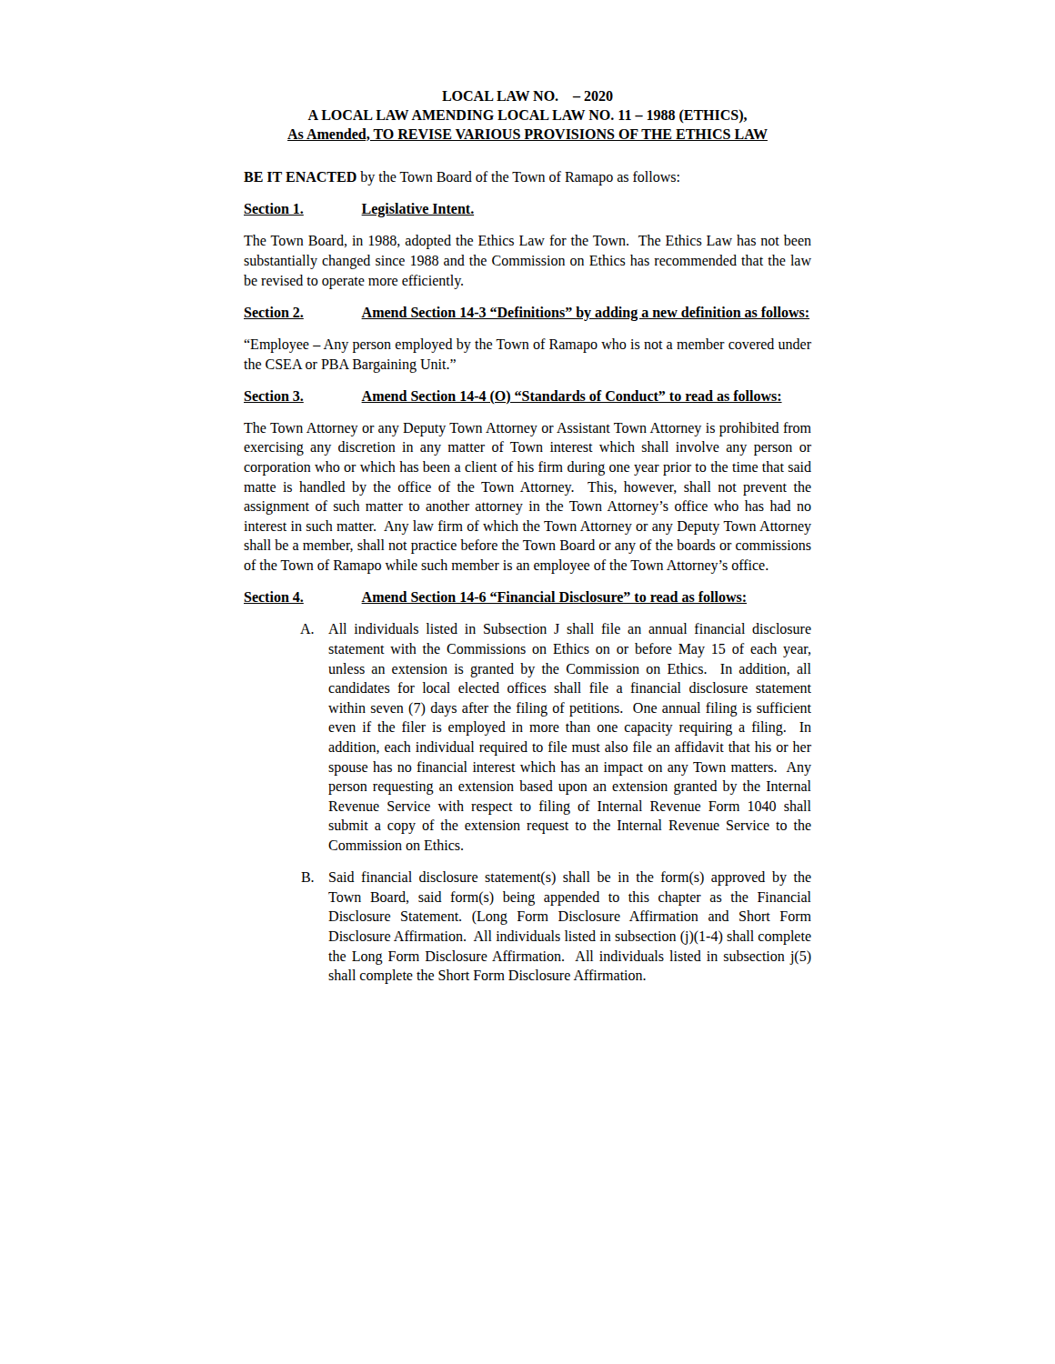LOCAL LAW NO. – 2020
A LOCAL LAW AMENDING LOCAL LAW NO. 11 – 1988 (ETHICS),
As Amended, TO REVISE VARIOUS PROVISIONS OF THE ETHICS LAW
BE IT ENACTED by the Town Board of the Town of Ramapo as follows:
Section 1. Legislative Intent.
The Town Board, in 1988, adopted the Ethics Law for the Town. The Ethics Law has not been substantially changed since 1988 and the Commission on Ethics has recommended that the law be revised to operate more efficiently.
Section 2. Amend Section 14-3 “Definitions” by adding a new definition as follows:
“Employee – Any person employed by the Town of Ramapo who is not a member covered under the CSEA or PBA Bargaining Unit.”
Section 3. Amend Section 14-4 (O) “Standards of Conduct” to read as follows:
The Town Attorney or any Deputy Town Attorney or Assistant Town Attorney is prohibited from exercising any discretion in any matter of Town interest which shall involve any person or corporation who or which has been a client of his firm during one year prior to the time that said matte is handled by the office of the Town Attorney. This, however, shall not prevent the assignment of such matter to another attorney in the Town Attorney’s office who has had no interest in such matter. Any law firm of which the Town Attorney or any Deputy Town Attorney shall be a member, shall not practice before the Town Board or any of the boards or commissions of the Town of Ramapo while such member is an employee of the Town Attorney’s office.
Section 4. Amend Section 14-6 “Financial Disclosure” to read as follows:
All individuals listed in Subsection J shall file an annual financial disclosure statement with the Commissions on Ethics on or before May 15 of each year, unless an extension is granted by the Commission on Ethics. In addition, all candidates for local elected offices shall file a financial disclosure statement within seven (7) days after the filing of petitions. One annual filing is sufficient even if the filer is employed in more than one capacity requiring a filing. In addition, each individual required to file must also file an affidavit that his or her spouse has no financial interest which has an impact on any Town matters. Any person requesting an extension based upon an extension granted by the Internal Revenue Service with respect to filing of Internal Revenue Form 1040 shall submit a copy of the extension request to the Internal Revenue Service to the Commission on Ethics.
Said financial disclosure statement(s) shall be in the form(s) approved by the Town Board, said form(s) being appended to this chapter as the Financial Disclosure Statement. (Long Form Disclosure Affirmation and Short Form Disclosure Affirmation. All individuals listed in subsection (j)(1-4) shall complete the Long Form Disclosure Affirmation. All individuals listed in subsection j(5) shall complete the Short Form Disclosure Affirmation.